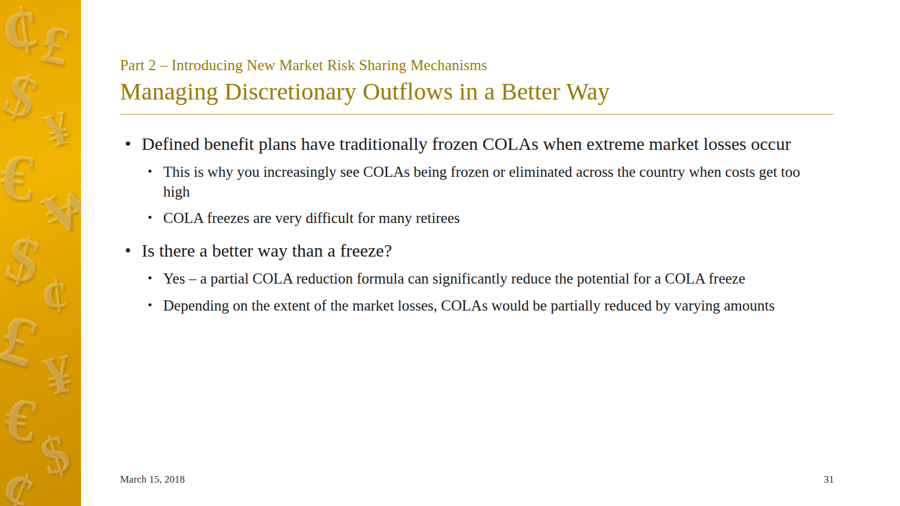¢ £ $ ¥ € ₩ $ ¢ £ ¥ € $ ¢
Part 2 – Introducing New Market Risk Sharing Mechanisms
Managing Discretionary Outflows in a Better Way
Defined benefit plans have traditionally frozen COLAs when extreme market losses occur
This is why you increasingly see COLAs being frozen or eliminated across the country when costs get too high
COLA freezes are very difficult for many retirees
Is there a better way than a freeze?
Yes – a partial COLA reduction formula can significantly reduce the potential for a COLA freeze
Depending on the extent of the market losses, COLAs would be partially reduced by varying amounts
March 15, 2018 31